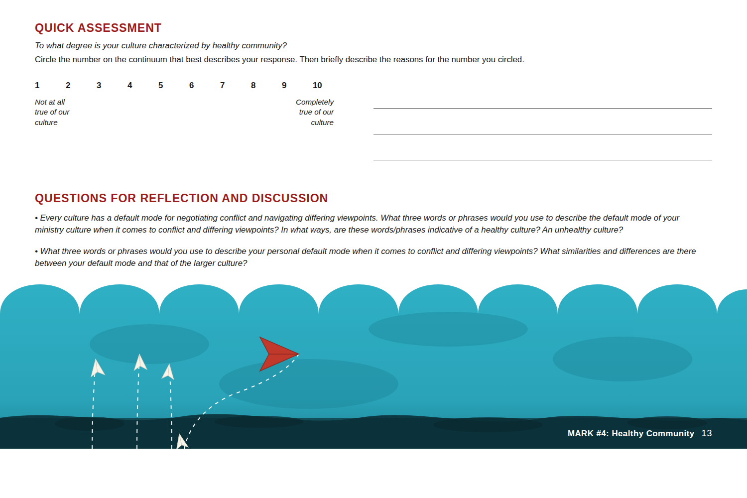Quick Assessment
To what degree is your culture characterized by healthy community?
Circle the number on the continuum that best describes your response. Then briefly describe the reasons for the number you circled.
1 2 3 4 5 6 7 8 9 10
Not at all
true of our
culture
Completely
true of our
culture
Questions for Reflection and Discussion
• Every culture has a default mode for negotiating conflict and navigating differing viewpoints. What three words or phrases would you use to describe the default mode of your ministry culture when it comes to conflict and differing viewpoints? In what ways, are these words/phrases indicative of a healthy culture? An unhealthy culture?
• What three words or phrases would you use to describe your personal default mode when it comes to conflict and differing viewpoints? What similarities and differences are there between your default mode and that of the larger culture?
Mark #4: Healthy Community 13